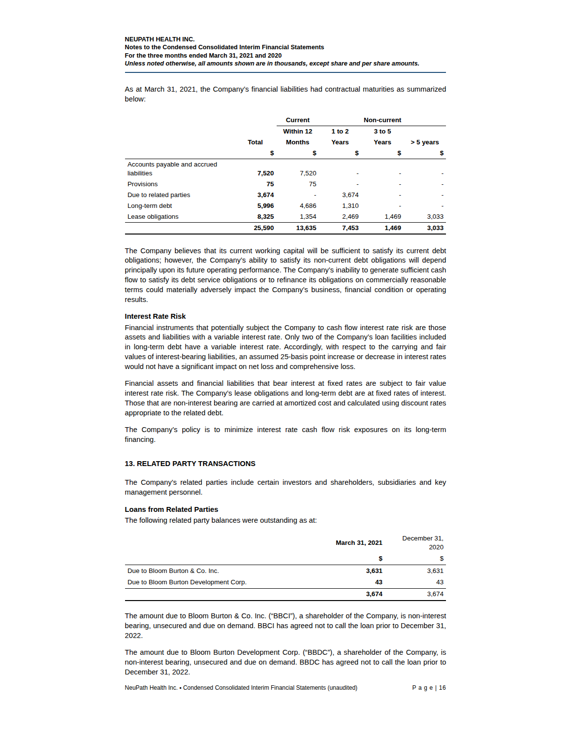NeuPath Health Inc.
Notes to the Condensed Consolidated Interim Financial Statements
For the three months ended March 31, 2021 and 2020
Unless noted otherwise, all amounts shown are in thousands, except share and per share amounts.
As at March 31, 2021, the Company’s financial liabilities had contractual maturities as summarized below:
| | | Current | Non-current |
| | | Within 12 | 1 to 2 | 3 to 5 | |
| | Total | Months | Years | Years | > 5 years |
| | $ | $ | $ | $ | $ |
| Accounts payable and accrued liabilities | 7,520 | 7,520 | - | - | - |
| Provisions | 75 | 75 | - | - | - |
| Due to related parties | 3,674 | - | 3,674 | - | - |
| Long-term debt | 5,996 | 4,686 | 1,310 | - | - |
| Lease obligations | 8,325 | 1,354 | 2,469 | 1,469 | 3,033 |
| | 25,590 | 13,635 | 7,453 | 1,469 | 3,033 |
The Company believes that its current working capital will be sufficient to satisfy its current debt obligations; however, the Company’s ability to satisfy its non-current debt obligations will depend principally upon its future operating performance. The Company’s inability to generate sufficient cash flow to satisfy its debt service obligations or to refinance its obligations on commercially reasonable terms could materially adversely impact the Company’s business, financial condition or operating results.
Interest Rate Risk
Financial instruments that potentially subject the Company to cash flow interest rate risk are those assets and liabilities with a variable interest rate. Only two of the Company’s loan facilities included in long-term debt have a variable interest rate. Accordingly, with respect to the carrying and fair values of interest-bearing liabilities, an assumed 25-basis point increase or decrease in interest rates would not have a significant impact on net loss and comprehensive loss.
Financial assets and financial liabilities that bear interest at fixed rates are subject to fair value interest rate risk. The Company’s lease obligations and long-term debt are at fixed rates of interest. Those that are non-interest bearing are carried at amortized cost and calculated using discount rates appropriate to the related debt.
The Company’s policy is to minimize interest rate cash flow risk exposures on its long-term financing.
13. RELATED PARTY TRANSACTIONS
The Company’s related parties include certain investors and shareholders, subsidiaries and key management personnel.
Loans from Related Parties
The following related party balances were outstanding as at:
| | March 31, 2021 | December 31, 2020 |
| | $ | $ |
| Due to Bloom Burton & Co. Inc. | 3,631 | 3,631 |
| Due to Bloom Burton Development Corp. | 43 | 43 |
| | 3,674 | 3,674 |
The amount due to Bloom Burton & Co. Inc. (“BBCI”), a shareholder of the Company, is non-interest bearing, unsecured and due on demand. BBCI has agreed not to call the loan prior to December 31, 2022.
The amount due to Bloom Burton Development Corp. (“BBDC”), a shareholder of the Company, is non-interest bearing, unsecured and due on demand. BBDC has agreed not to call the loan prior to December 31, 2022.
NeuPath Health Inc. ▪ Condensed Consolidated Interim Financial Statements (unaudited)
P a g e | 16